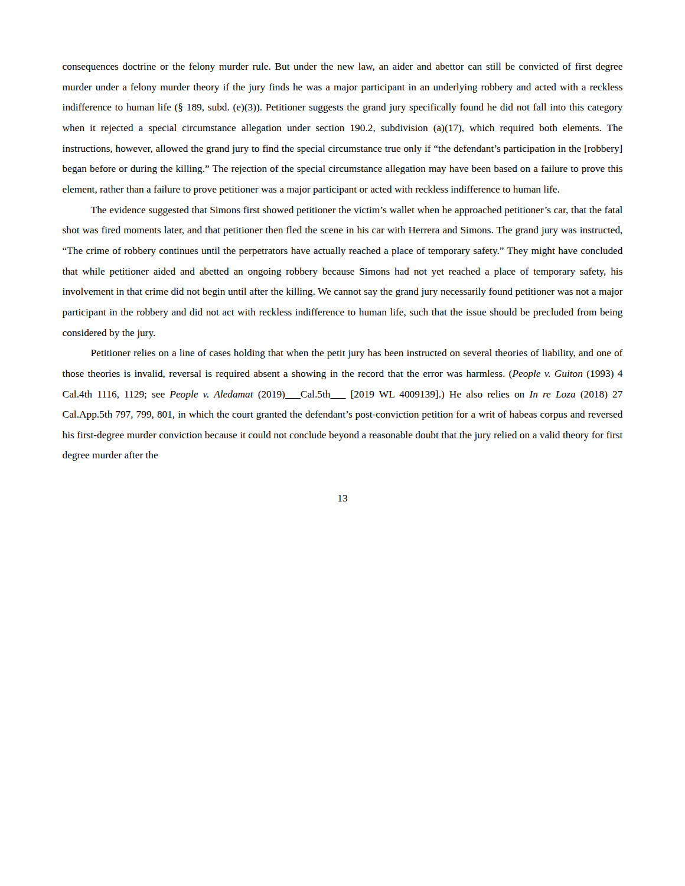consequences doctrine or the felony murder rule. But under the new law, an aider and abettor can still be convicted of first degree murder under a felony murder theory if the jury finds he was a major participant in an underlying robbery and acted with a reckless indifference to human life (§ 189, subd. (e)(3)). Petitioner suggests the grand jury specifically found he did not fall into this category when it rejected a special circumstance allegation under section 190.2, subdivision (a)(17), which required both elements. The instructions, however, allowed the grand jury to find the special circumstance true only if “the defendant’s participation in the [robbery] began before or during the killing.” The rejection of the special circumstance allegation may have been based on a failure to prove this element, rather than a failure to prove petitioner was a major participant or acted with reckless indifference to human life.
The evidence suggested that Simons first showed petitioner the victim’s wallet when he approached petitioner’s car, that the fatal shot was fired moments later, and that petitioner then fled the scene in his car with Herrera and Simons. The grand jury was instructed, “The crime of robbery continues until the perpetrators have actually reached a place of temporary safety.” They might have concluded that while petitioner aided and abetted an ongoing robbery because Simons had not yet reached a place of temporary safety, his involvement in that crime did not begin until after the killing. We cannot say the grand jury necessarily found petitioner was not a major participant in the robbery and did not act with reckless indifference to human life, such that the issue should be precluded from being considered by the jury.
Petitioner relies on a line of cases holding that when the petit jury has been instructed on several theories of liability, and one of those theories is invalid, reversal is required absent a showing in the record that the error was harmless. (People v. Guiton (1993) 4 Cal.4th 1116, 1129; see People v. Aledamat (2019)___Cal.5th___ [2019 WL 4009139].) He also relies on In re Loza (2018) 27 Cal.App.5th 797, 799, 801, in which the court granted the defendant’s post-conviction petition for a writ of habeas corpus and reversed his first-degree murder conviction because it could not conclude beyond a reasonable doubt that the jury relied on a valid theory for first degree murder after the
13